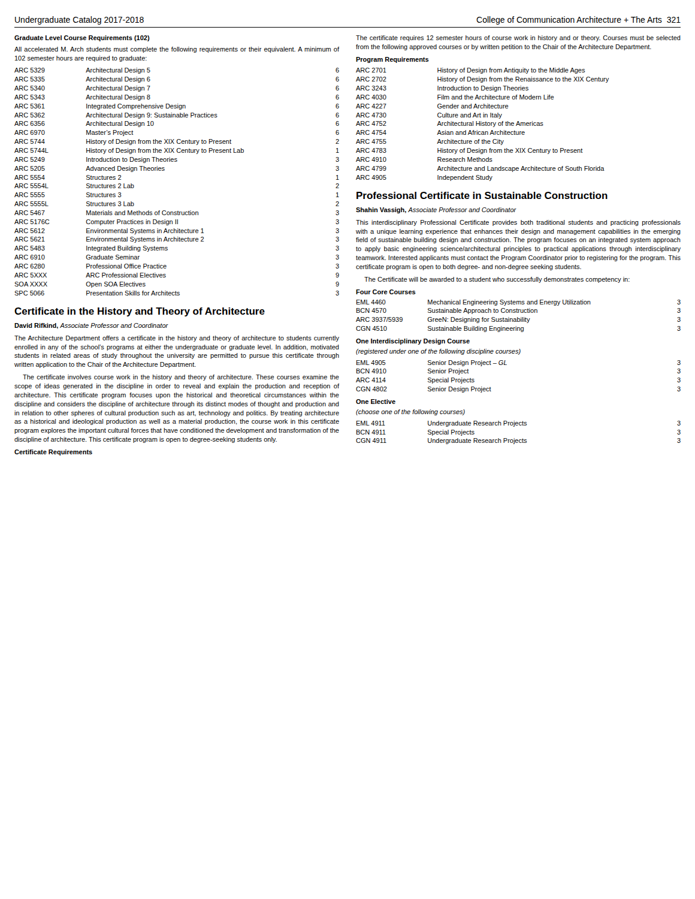Undergraduate Catalog 2017-2018
College of Communication Architecture + The Arts 321
Graduate Level Course Requirements (102)
All accelerated M. Arch students must complete the following requirements or their equivalent. A minimum of 102 semester hours are required to graduate:
| ARC 5329 | Architectural Design 5 | 6 |
| ARC 5335 | Architectural Design 6 | 6 |
| ARC 5340 | Architectural Design 7 | 6 |
| ARC 5343 | Architectural Design 8 | 6 |
| ARC 5361 | Integrated Comprehensive Design | 6 |
| ARC 5362 | Architectural Design 9: Sustainable Practices | 6 |
| ARC 6356 | Architectural Design 10 | 6 |
| ARC 6970 | Master’s Project | 6 |
| ARC 5744 | History of Design from the XIX Century to Present | 2 |
| ARC 5744L | History of Design from the XIX Century to Present Lab | 1 |
| ARC 5249 | Introduction to Design Theories | 3 |
| ARC 5205 | Advanced Design Theories | 3 |
| ARC 5554 | Structures 2 | 1 |
| ARC 5554L | Structures 2 Lab | 2 |
| ARC 5555 | Structures 3 | 1 |
| ARC 5555L | Structures 3 Lab | 2 |
| ARC 5467 | Materials and Methods of Construction | 3 |
| ARC 5176C | Computer Practices in Design II | 3 |
| ARC 5612 | Environmental Systems in Architecture 1 | 3 |
| ARC 5621 | Environmental Systems in Architecture 2 | 3 |
| ARC 5483 | Integrated Building Systems | 3 |
| ARC 6910 | Graduate Seminar | 3 |
| ARC 6280 | Professional Office Practice | 3 |
| ARC 5XXX | ARC Professional Electives | 9 |
| SOA XXXX | Open SOA Electives | 9 |
| SPC 5066 | Presentation Skills for Architects | 3 |
Certificate in the History and Theory of Architecture
David Rifkind, Associate Professor and Coordinator
The Architecture Department offers a certificate in the history and theory of architecture to students currently enrolled in any of the school’s programs at either the undergraduate or graduate level. In addition, motivated students in related areas of study throughout the university are permitted to pursue this certificate through written application to the Chair of the Architecture Department.
The certificate involves course work in the history and theory of architecture. These courses examine the scope of ideas generated in the discipline in order to reveal and explain the production and reception of architecture. This certificate program focuses upon the historical and theoretical circumstances within the discipline and considers the discipline of architecture through its distinct modes of thought and production and in relation to other spheres of cultural production such as art, technology and politics. By treating architecture as a historical and ideological production as well as a material production, the course work in this certificate program explores the important cultural forces that have conditioned the development and transformation of the discipline of architecture. This certificate program is open to degree-seeking students only.
Certificate Requirements
The certificate requires 12 semester hours of course work in history and or theory. Courses must be selected from the following approved courses or by written petition to the Chair of the Architecture Department.
Program Requirements
| ARC 2701 | History of Design from Antiquity to the Middle Ages |
| ARC 2702 | History of Design from the Renaissance to the XIX Century |
| ARC 3243 | Introduction to Design Theories |
| ARC 4030 | Film and the Architecture of Modern Life |
| ARC 4227 | Gender and Architecture |
| ARC 4730 | Culture and Art in Italy |
| ARC 4752 | Architectural History of the Americas |
| ARC 4754 | Asian and African Architecture |
| ARC 4755 | Architecture of the City |
| ARC 4783 | History of Design from the XIX Century to Present |
| ARC 4910 | Research Methods |
| ARC 4799 | Architecture and Landscape Architecture of South Florida |
| ARC 4905 | Independent Study |
Professional Certificate in Sustainable Construction
Shahin Vassigh, Associate Professor and Coordinator
This interdisciplinary Professional Certificate provides both traditional students and practicing professionals with a unique learning experience that enhances their design and management capabilities in the emerging field of sustainable building design and construction. The program focuses on an integrated system approach to apply basic engineering science/architectural principles to practical applications through interdisciplinary teamwork. Interested applicants must contact the Program Coordinator prior to registering for the program. This certificate program is open to both degree- and non-degree seeking students.
The Certificate will be awarded to a student who successfully demonstrates competency in:
Four Core Courses
| EML 4460 | Mechanical Engineering Systems and Energy Utilization | 3 |
| BCN 4570 | Sustainable Approach to Construction | 3 |
| ARC 3937/5939 | GreeN: Designing for Sustainability | 3 |
| CGN 4510 | Sustainable Building Engineering | 3 |
One Interdisciplinary Design Course
(registered under one of the following discipline courses)
| EML 4905 | Senior Design Project – GL | 3 |
| BCN 4910 | Senior Project | 3 |
| ARC 4114 | Special Projects | 3 |
| CGN 4802 | Senior Design Project | 3 |
One Elective
(choose one of the following courses)
| EML 4911 | Undergraduate Research Projects | 3 |
| BCN 4911 | Special Projects | 3 |
| CGN 4911 | Undergraduate Research Projects | 3 |